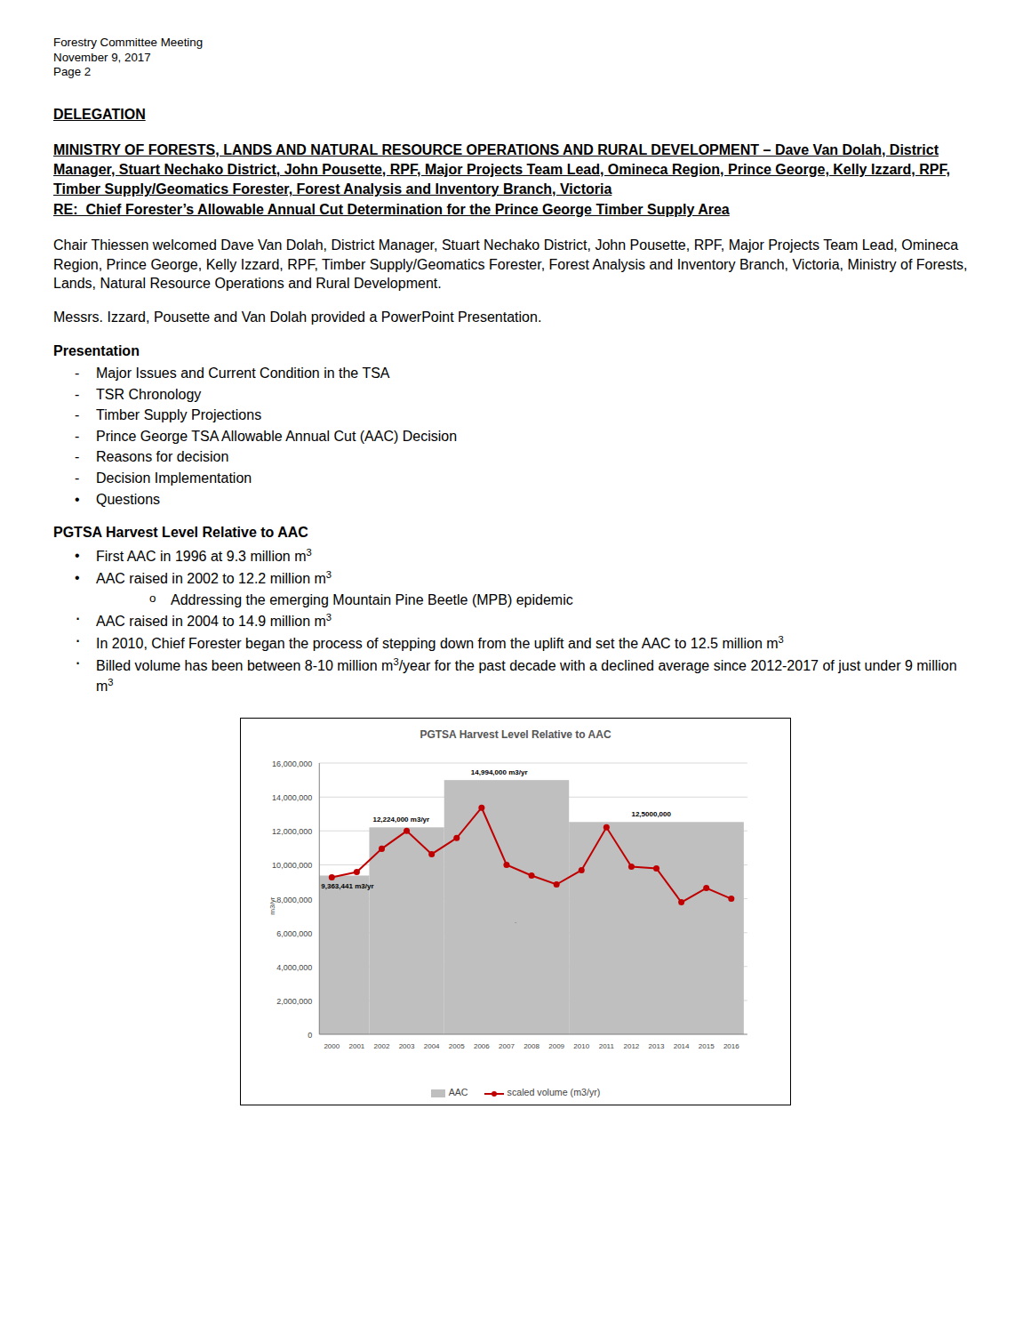Forestry Committee Meeting
November 9, 2017
Page 2
DELEGATION
MINISTRY OF FORESTS, LANDS AND NATURAL RESOURCE OPERATIONS AND RURAL DEVELOPMENT – Dave Van Dolah, District Manager, Stuart Nechako District, John Pousette, RPF, Major Projects Team Lead, Omineca Region, Prince George, Kelly Izzard, RPF, Timber Supply/Geomatics Forester, Forest Analysis and Inventory Branch, Victoria
RE: Chief Forester’s Allowable Annual Cut Determination for the Prince George Timber Supply Area
Chair Thiessen welcomed Dave Van Dolah, District Manager, Stuart Nechako District, John Pousette, RPF, Major Projects Team Lead, Omineca Region, Prince George, Kelly Izzard, RPF, Timber Supply/Geomatics Forester, Forest Analysis and Inventory Branch, Victoria, Ministry of Forests, Lands, Natural Resource Operations and Rural Development.
Messrs. Izzard, Pousette and Van Dolah provided a PowerPoint Presentation.
Presentation
Major Issues and Current Condition in the TSA
TSR Chronology
Timber Supply Projections
Prince George TSA Allowable Annual Cut (AAC) Decision
Reasons for decision
Decision Implementation
Questions
PGTSA Harvest Level Relative to AAC
First AAC in 1996 at 9.3 million m3
AAC raised in 2002 to 12.2 million m3
Addressing the emerging Mountain Pine Beetle (MPB) epidemic
AAC raised in 2004 to 14.9 million m3
In 2010, Chief Forester began the process of stepping down from the uplift and set the AAC to 12.5 million m3
Billed volume has been between 8-10 million m3/year for the past decade with a declined average since 2012-2017 of just under 9 million m3
PGTSA Harvest Level Relative to AAC
16,000,000 14,000,000 12,000,000 10,000,000 8,000,000 6,000,000 4,000,000 2,000,000 0 m3/yr 9,363,441 m3/yr 12,224,000 m3/yr 14,994,000 m3/yr 12,5000,000 - 2000 2001 2002 2003 2004 2005 2006 2007 2008 2009 2010 2011 2012 2013 2014 2015 2016
AAC scaled volume (m3/yr)